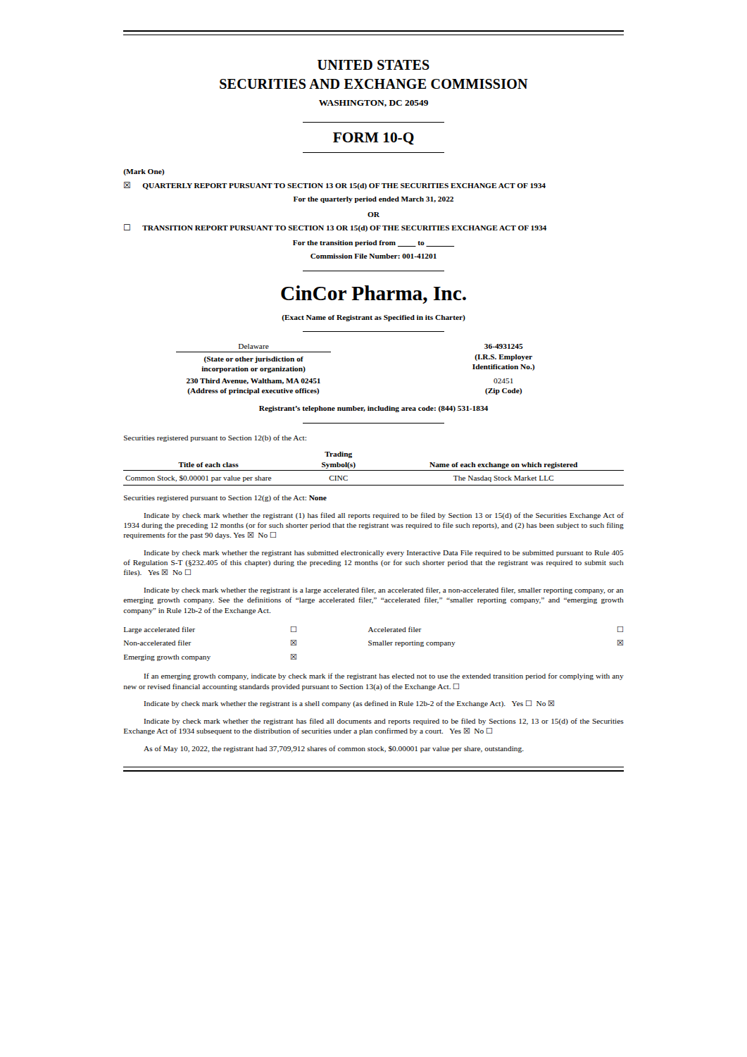UNITED STATES
SECURITIES AND EXCHANGE COMMISSION
WASHINGTON, DC 20549
FORM 10-Q
(Mark One)
☒
QUARTERLY REPORT PURSUANT TO SECTION 13 OR 15(d) OF THE SECURITIES EXCHANGE ACT OF 1934
For the quarterly period ended March 31, 2022
OR
☐
TRANSITION REPORT PURSUANT TO SECTION 13 OR 15(d) OF THE SECURITIES EXCHANGE ACT OF 1934
For the transition period from to
Commission File Number: 001-41201
CinCor Pharma, Inc.
(Exact Name of Registrant as Specified in its Charter)
| Delaware (State or other jurisdiction of incorporation or organization) | 36-4931245 (I.R.S. Employer Identification No.) |
| 230 Third Avenue, Waltham, MA 02451 (Address of principal executive offices) | 02451 (Zip Code) |
Registrant’s telephone number, including area code: (844) 531-1834
Securities registered pursuant to Section 12(b) of the Act:
| Title of each class | Trading Symbol(s) | Name of each exchange on which registered |
| --- | --- | --- |
| Common Stock, $0.00001 par value per share | CINC | The Nasdaq Stock Market LLC |
Securities registered pursuant to Section 12(g) of the Act: None
Indicate by check mark whether the registrant (1) has filed all reports required to be filed by Section 13 or 15(d) of the Securities Exchange Act of 1934 during the preceding 12 months (or for such shorter period that the registrant was required to file such reports), and (2) has been subject to such filing requirements for the past 90 days. Yes ☒ No ☐
Indicate by check mark whether the registrant has submitted electronically every Interactive Data File required to be submitted pursuant to Rule 405 of Regulation S-T (§232.405 of this chapter) during the preceding 12 months (or for such shorter period that the registrant was required to submit such files). Yes ☒ No ☐
Indicate by check mark whether the registrant is a large accelerated filer, an accelerated filer, a non-accelerated filer, smaller reporting company, or an emerging growth company. See the definitions of “large accelerated filer,” “accelerated filer,” “smaller reporting company,” and “emerging growth company” in Rule 12b-2 of the Exchange Act.
| Large accelerated filer | ☐ | Accelerated filer | ☐ |
| Non-accelerated filer | ☒ | Smaller reporting company | ☒ |
| Emerging growth company | ☒ | | |
If an emerging growth company, indicate by check mark if the registrant has elected not to use the extended transition period for complying with any new or revised financial accounting standards provided pursuant to Section 13(a) of the Exchange Act. ☐
Indicate by check mark whether the registrant is a shell company (as defined in Rule 12b-2 of the Exchange Act). Yes ☐ No ☒
Indicate by check mark whether the registrant has filed all documents and reports required to be filed by Sections 12, 13 or 15(d) of the Securities Exchange Act of 1934 subsequent to the distribution of securities under a plan confirmed by a court. Yes ☒ No ☐
As of May 10, 2022, the registrant had 37,709,912 shares of common stock, $0.00001 par value per share, outstanding.